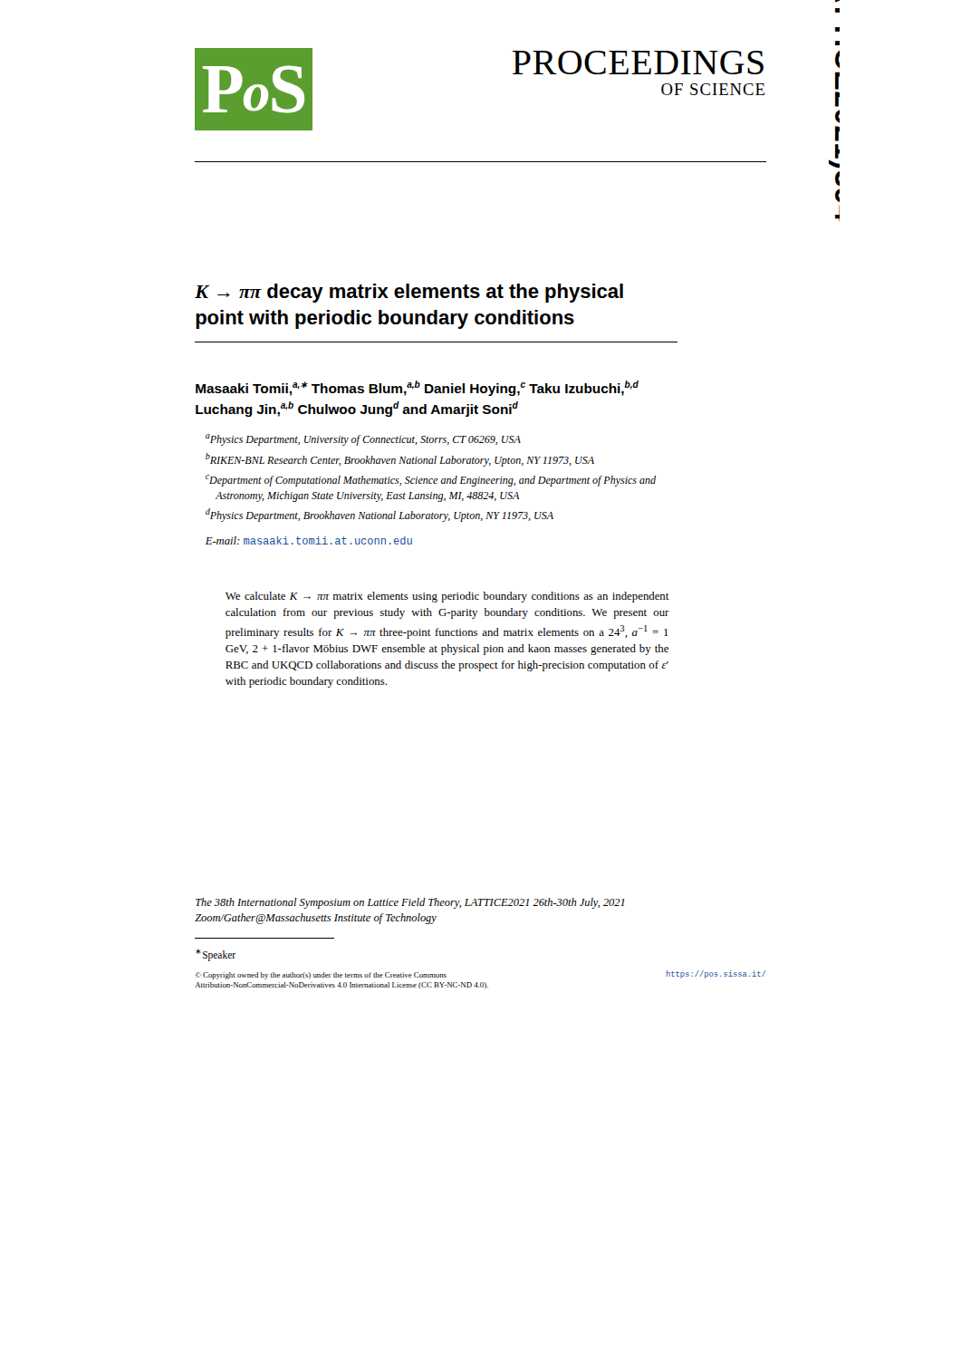Po S
PROCEEDINGS
OF SCIENCE
PoS(LATTICE2021)394
K → ππ decay matrix elements at the physical point with periodic boundary conditions
Masaaki Tomii,a,∗ Thomas Blum,a,b Daniel Hoying,c Taku Izubuchi,b,d
Luchang Jin,a,b Chulwoo Jungd and Amarjit Sonid
aPhysics Department, University of Connecticut, Storrs, CT 06269, USA
bRIKEN-BNL Research Center, Brookhaven National Laboratory, Upton, NY 11973, USA
cDepartment of Computational Mathematics, Science and Engineering, and Department of Physics and Astronomy, Michigan State University, East Lansing, MI, 48824, USA
dPhysics Department, Brookhaven National Laboratory, Upton, NY 11973, USA
E-mail: masaaki.tomii.at.uconn.edu
We calculate K → ππ matrix elements using periodic boundary conditions as an independent calculation from our previous study with G-parity boundary conditions. We present our preliminary results for K → ππ three-point functions and matrix elements on a 243, a−1 = 1 GeV, 2 + 1-flavor Möbius DWF ensemble at physical pion and kaon masses generated by the RBC and UKQCD collaborations and discuss the prospect for high-precision computation of ε′ with periodic boundary conditions.
The 38th International Symposium on Lattice Field Theory, LATTICE2021 26th-30th July, 2021
Zoom/Gather@Massachusetts Institute of Technology
∗Speaker
https://pos.sissa.it/ © Copyright owned by the author(s) under the terms of the Creative Commons
Attribution-NonCommercial-NoDerivatives 4.0 International License (CC BY-NC-ND 4.0).